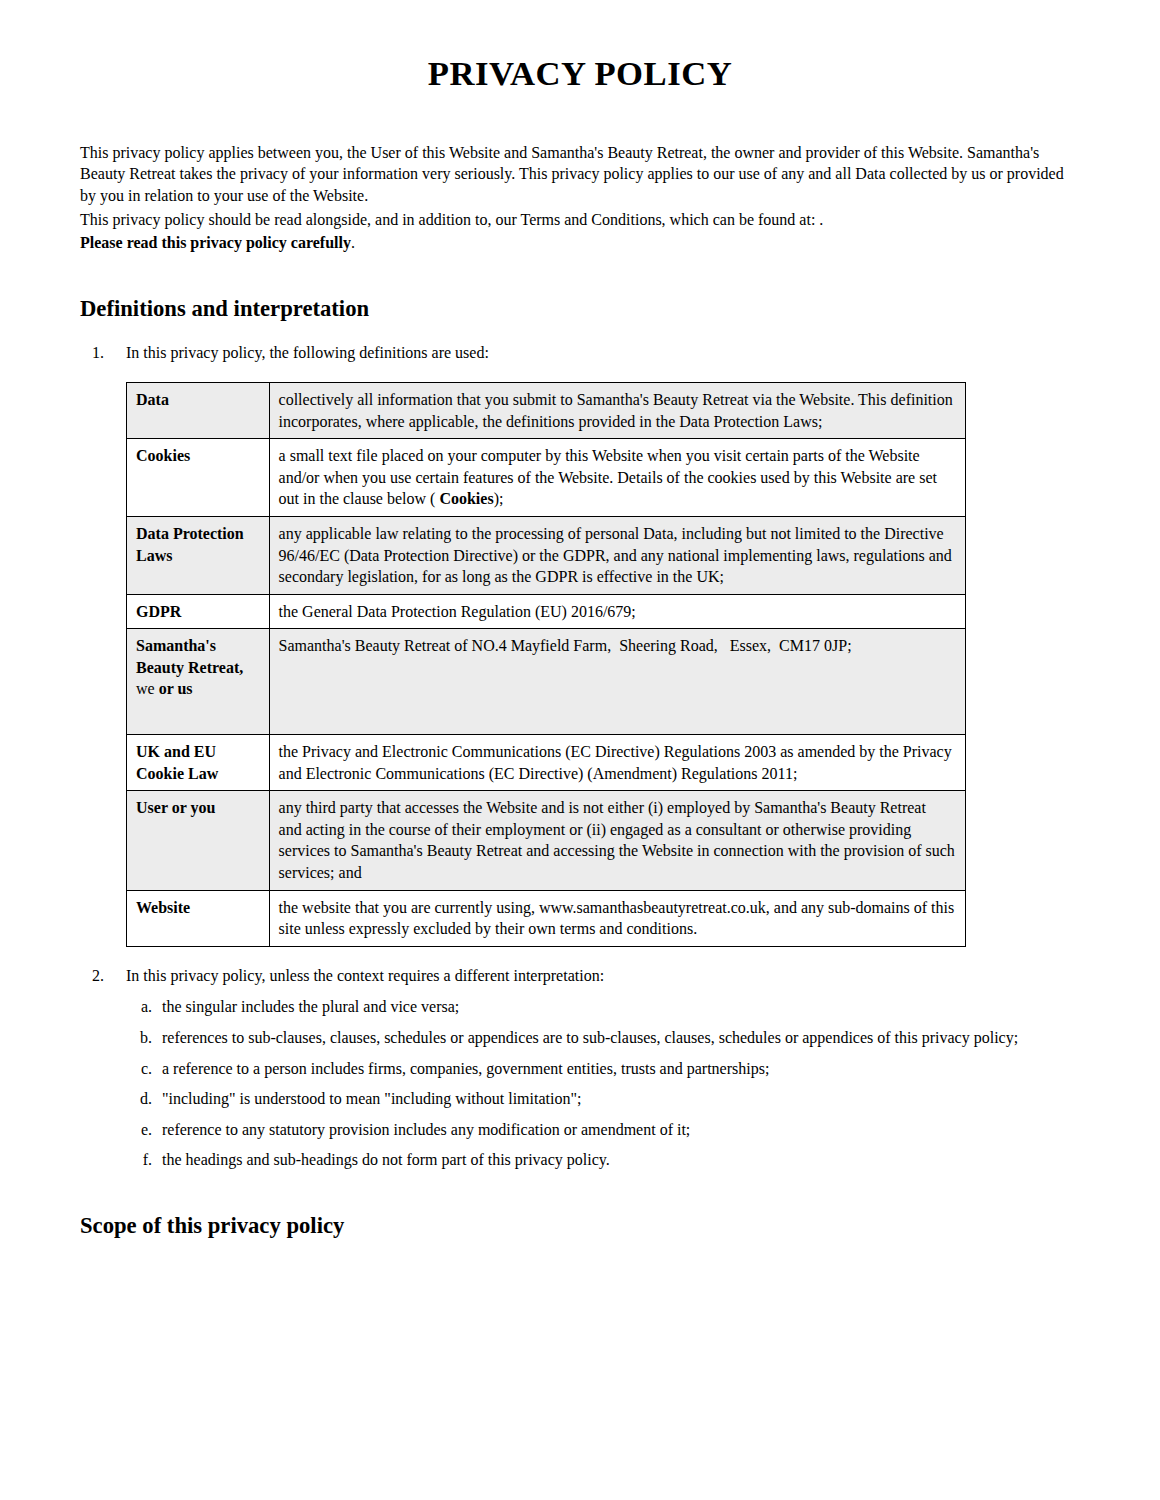PRIVACY POLICY
This privacy policy applies between you, the User of this Website and Samantha's Beauty Retreat, the owner and provider of this Website. Samantha's Beauty Retreat takes the privacy of your information very seriously. This privacy policy applies to our use of any and all Data collected by us or provided by you in relation to your use of the Website.
This privacy policy should be read alongside, and in addition to, our Terms and Conditions, which can be found at: .
Please read this privacy policy carefully.
Definitions and interpretation
In this privacy policy, the following definitions are used:
| Data | collectively all information that you submit to Samantha's Beauty Retreat via the Website. This definition incorporates, where applicable, the definitions provided in the Data Protection Laws; |
| Cookies | a small text file placed on your computer by this Website when you visit certain parts of the Website and/or when you use certain features of the Website. Details of the cookies used by this Website are set out in the clause below ( Cookies ); |
| Data Protection Laws | any applicable law relating to the processing of personal Data, including but not limited to the Directive 96/46/EC (Data Protection Directive) or the GDPR, and any national implementing laws, regulations and secondary legislation, for as long as the GDPR is effective in the UK; |
| GDPR | the General Data Protection Regulation (EU) 2016/679; |
| Samantha's Beauty Retreat, we or us | Samantha's Beauty Retreat of NO.4 Mayfield Farm, Sheering Road, Essex, CM17 0JP; |
| UK and EU Cookie Law | the Privacy and Electronic Communications (EC Directive) Regulations 2003 as amended by the Privacy and Electronic Communications (EC Directive) (Amendment) Regulations 2011; |
| User or you | any third party that accesses the Website and is not either (i) employed by Samantha's Beauty Retreat and acting in the course of their employment or (ii) engaged as a consultant or otherwise providing services to Samantha's Beauty Retreat and accessing the Website in connection with the provision of such services; and |
| Website | the website that you are currently using, www.samanthasbeautyretreat.co.uk, and any sub-domains of this site unless expressly excluded by their own terms and conditions. |
In this privacy policy, unless the context requires a different interpretation:
the singular includes the plural and vice versa;
references to sub-clauses, clauses, schedules or appendices are to sub-clauses, clauses, schedules or appendices of this privacy policy;
a reference to a person includes firms, companies, government entities, trusts and partnerships;
"including" is understood to mean "including without limitation";
reference to any statutory provision includes any modification or amendment of it;
the headings and sub-headings do not form part of this privacy policy.
Scope of this privacy policy